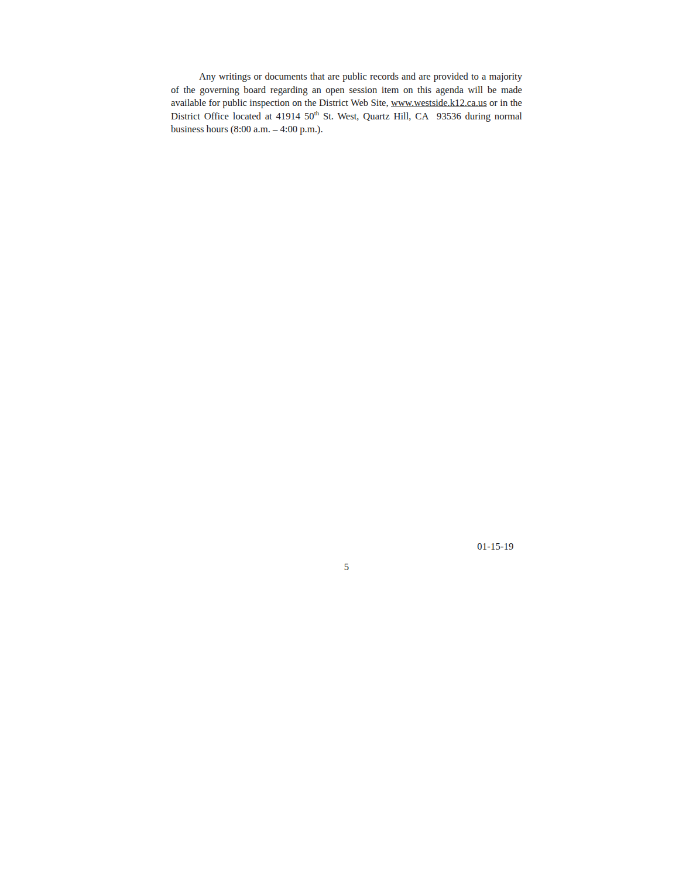Any writings or documents that are public records and are provided to a majority of the governing board regarding an open session item on this agenda will be made available for public inspection on the District Web Site, www.westside.k12.ca.us or in the District Office located at 41914 50th St. West, Quartz Hill, CA 93536 during normal business hours (8:00 a.m. – 4:00 p.m.).
01-15-19
5